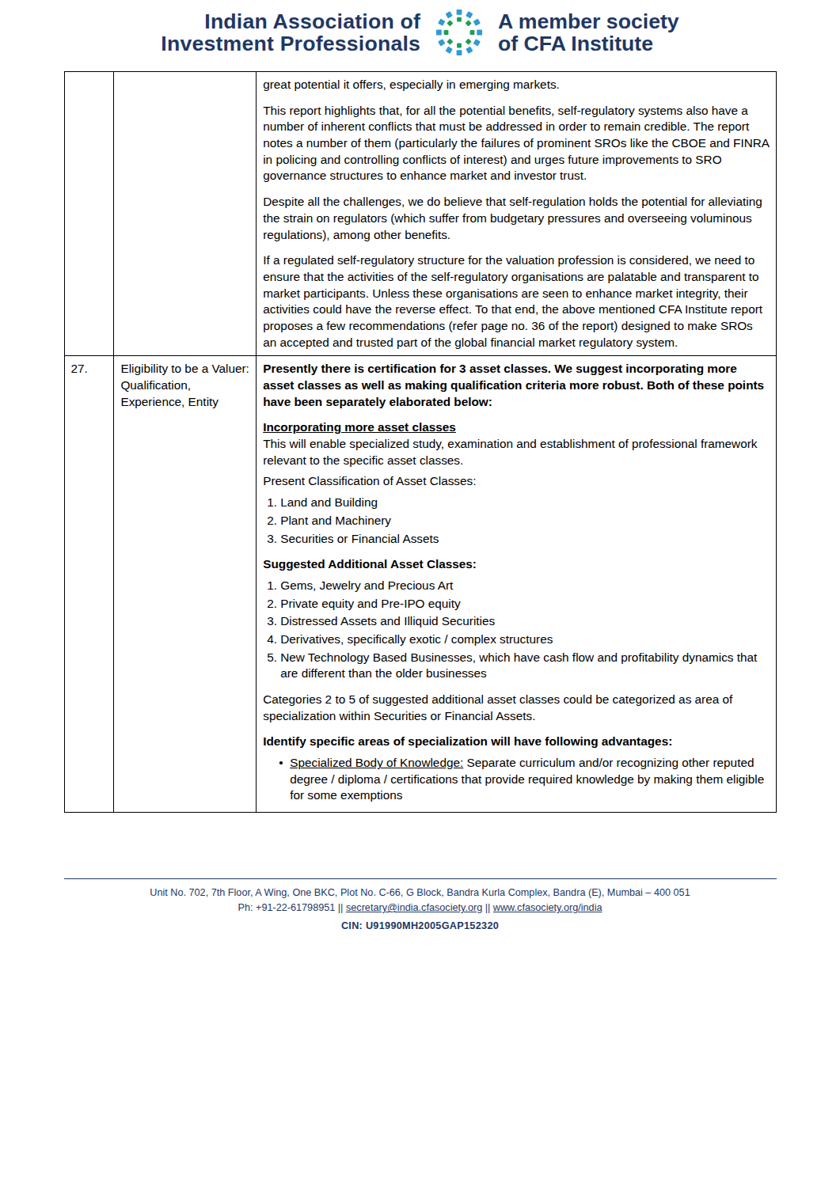Indian Association of Investment Professionals
A member society of CFA Institute
| | | great potential it offers, especially in emerging markets. This report highlights that, for all the potential benefits, self-regulatory systems also have a number of inherent conflicts that must be addressed in order to remain credible. The report notes a number of them (particularly the failures of prominent SROs like the CBOE and FINRA in policing and controlling conflicts of interest) and urges future improvements to SRO governance structures to enhance market and investor trust. Despite all the challenges, we do believe that self-regulation holds the potential for alleviating the strain on regulators (which suffer from budgetary pressures and overseeing voluminous regulations), among other benefits. If a regulated self-regulatory structure for the valuation profession is considered, we need to ensure that the activities of the self-regulatory organisations are palatable and transparent to market participants. Unless these organisations are seen to enhance market integrity, their activities could have the reverse effect. To that end, the above mentioned CFA Institute report proposes a few recommendations (refer page no. 36 of the report) designed to make SROs an accepted and trusted part of the global financial market regulatory system. |
| 27. | Eligibility to be a Valuer: Qualification, Experience, Entity | Presently there is certification for 3 asset classes. We suggest incorporating more asset classes as well as making qualification criteria more robust. Both of these points have been separately elaborated below: Incorporating more asset classes This will enable specialized study, examination and establishment of professional framework relevant to the specific asset classes. Present Classification of Asset Classes: Land and Building Plant and Machinery Securities or Financial Assets Suggested Additional Asset Classes: Gems, Jewelry and Precious Art Private equity and Pre-IPO equity Distressed Assets and Illiquid Securities Derivatives, specifically exotic / complex structures New Technology Based Businesses, which have cash flow and profitability dynamics that are different than the older businesses Categories 2 to 5 of suggested additional asset classes could be categorized as area of specialization within Securities or Financial Assets. Identify specific areas of specialization will have following advantages: Specialized Body of Knowledge: Separate curriculum and/or recognizing other reputed degree / diploma / certifications that provide required knowledge by making them eligible for some exemptions |
Unit No. 702, 7th Floor, A Wing, One BKC, Plot No. C-66, G Block, Bandra Kurla Complex, Bandra (E), Mumbai – 400 051
Ph: +91-22-61798951 || secretary@india.cfasociety.org || www.cfasociety.org/india
CIN: U91990MH2005GAP152320